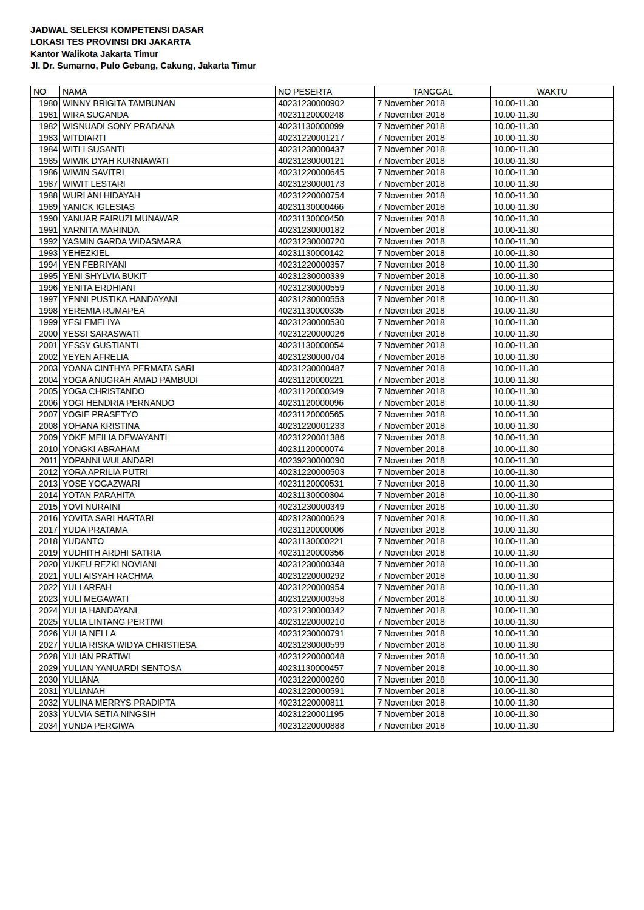JADWAL SELEKSI KOMPETENSI DASAR
LOKASI TES PROVINSI DKI JAKARTA
Kantor Walikota Jakarta Timur
Jl. Dr. Sumarno, Pulo Gebang, Cakung, Jakarta Timur
| NO | NAMA | NO PESERTA | TANGGAL | WAKTU |
| --- | --- | --- | --- | --- |
| 1980 | WINNY BRIGITA TAMBUNAN | 40231230000902 | 7 November 2018 | 10.00-11.30 |
| 1981 | WIRA SUGANDA | 40231120000248 | 7 November 2018 | 10.00-11.30 |
| 1982 | WISNUADI SONY PRADANA | 40231130000099 | 7 November 2018 | 10.00-11.30 |
| 1983 | WITDIARTI | 40231220001217 | 7 November 2018 | 10.00-11.30 |
| 1984 | WITLI SUSANTI | 40231230000437 | 7 November 2018 | 10.00-11.30 |
| 1985 | WIWIK DYAH KURNIAWATI | 40231230000121 | 7 November 2018 | 10.00-11.30 |
| 1986 | WIWIN SAVITRI | 40231220000645 | 7 November 2018 | 10.00-11.30 |
| 1987 | WIWIT LESTARI | 40231230000173 | 7 November 2018 | 10.00-11.30 |
| 1988 | WURI ANI HIDAYAH | 40231220000754 | 7 November 2018 | 10.00-11.30 |
| 1989 | YANICK IGLESIAS | 40231130000466 | 7 November 2018 | 10.00-11.30 |
| 1990 | YANUAR FAIRUZI MUNAWAR | 40231130000450 | 7 November 2018 | 10.00-11.30 |
| 1991 | YARNITA MARINDA | 40231230000182 | 7 November 2018 | 10.00-11.30 |
| 1992 | YASMIN GARDA WIDASMARA | 40231230000720 | 7 November 2018 | 10.00-11.30 |
| 1993 | YEHEZKIEL | 40231130000142 | 7 November 2018 | 10.00-11.30 |
| 1994 | YEN FEBRIYANI | 40231220000357 | 7 November 2018 | 10.00-11.30 |
| 1995 | YENI SHYLVIA BUKIT | 40231230000339 | 7 November 2018 | 10.00-11.30 |
| 1996 | YENITA ERDHIANI | 40231230000559 | 7 November 2018 | 10.00-11.30 |
| 1997 | YENNI PUSTIKA HANDAYANI | 40231230000553 | 7 November 2018 | 10.00-11.30 |
| 1998 | YEREMIA RUMAPEA | 40231130000335 | 7 November 2018 | 10.00-11.30 |
| 1999 | YESI EMELIYA | 40231230000530 | 7 November 2018 | 10.00-11.30 |
| 2000 | YESSI SARASWATI | 40231220000026 | 7 November 2018 | 10.00-11.30 |
| 2001 | YESSY GUSTIANTI | 40231130000054 | 7 November 2018 | 10.00-11.30 |
| 2002 | YEYEN AFRELIA | 40231230000704 | 7 November 2018 | 10.00-11.30 |
| 2003 | YOANA CINTHYA PERMATA SARI | 40231230000487 | 7 November 2018 | 10.00-11.30 |
| 2004 | YOGA ANUGRAH AMAD PAMBUDI | 40231120000221 | 7 November 2018 | 10.00-11.30 |
| 2005 | YOGA CHRISTANDO | 40231120000349 | 7 November 2018 | 10.00-11.30 |
| 2006 | YOGI HENDRIA PERNANDO | 40231120000096 | 7 November 2018 | 10.00-11.30 |
| 2007 | YOGIE PRASETYO | 40231120000565 | 7 November 2018 | 10.00-11.30 |
| 2008 | YOHANA KRISTINA | 40231220001233 | 7 November 2018 | 10.00-11.30 |
| 2009 | YOKE MEILIA DEWAYANTI | 40231220001386 | 7 November 2018 | 10.00-11.30 |
| 2010 | YONGKI ABRAHAM | 40231120000074 | 7 November 2018 | 10.00-11.30 |
| 2011 | YOPANNI WULANDARI | 40239230000090 | 7 November 2018 | 10.00-11.30 |
| 2012 | YORA APRILIA PUTRI | 40231220000503 | 7 November 2018 | 10.00-11.30 |
| 2013 | YOSE YOGAZWARI | 40231120000531 | 7 November 2018 | 10.00-11.30 |
| 2014 | YOTAN PARAHITA | 40231130000304 | 7 November 2018 | 10.00-11.30 |
| 2015 | YOVI NURAINI | 40231230000349 | 7 November 2018 | 10.00-11.30 |
| 2016 | YOVITA SARI HARTARI | 40231230000629 | 7 November 2018 | 10.00-11.30 |
| 2017 | YUDA PRATAMA | 40231120000006 | 7 November 2018 | 10.00-11.30 |
| 2018 | YUDANTO | 40231130000221 | 7 November 2018 | 10.00-11.30 |
| 2019 | YUDHITH ARDHI SATRIA | 40231120000356 | 7 November 2018 | 10.00-11.30 |
| 2020 | YUKEU REZKI NOVIANI | 40231230000348 | 7 November 2018 | 10.00-11.30 |
| 2021 | YULI AISYAH RACHMA | 40231220000292 | 7 November 2018 | 10.00-11.30 |
| 2022 | YULI ARFAH | 40231220000954 | 7 November 2018 | 10.00-11.30 |
| 2023 | YULI MEGAWATI | 40231220000358 | 7 November 2018 | 10.00-11.30 |
| 2024 | YULIA HANDAYANI | 40231230000342 | 7 November 2018 | 10.00-11.30 |
| 2025 | YULIA LINTANG PERTIWI | 40231220000210 | 7 November 2018 | 10.00-11.30 |
| 2026 | YULIA NELLA | 40231230000791 | 7 November 2018 | 10.00-11.30 |
| 2027 | YULIA RISKA WIDYA CHRISTIESA | 40231230000599 | 7 November 2018 | 10.00-11.30 |
| 2028 | YULIAN PRATIWI | 40231220000048 | 7 November 2018 | 10.00-11.30 |
| 2029 | YULIAN YANUARDI SENTOSA | 40231130000457 | 7 November 2018 | 10.00-11.30 |
| 2030 | YULIANA | 40231220000260 | 7 November 2018 | 10.00-11.30 |
| 2031 | YULIANAH | 40231220000591 | 7 November 2018 | 10.00-11.30 |
| 2032 | YULINA MERRYS PRADIPTA | 40231220000811 | 7 November 2018 | 10.00-11.30 |
| 2033 | YULVIA SETIA NINGSIH | 40231220001195 | 7 November 2018 | 10.00-11.30 |
| 2034 | YUNDA PERGIWA | 40231220000888 | 7 November 2018 | 10.00-11.30 |